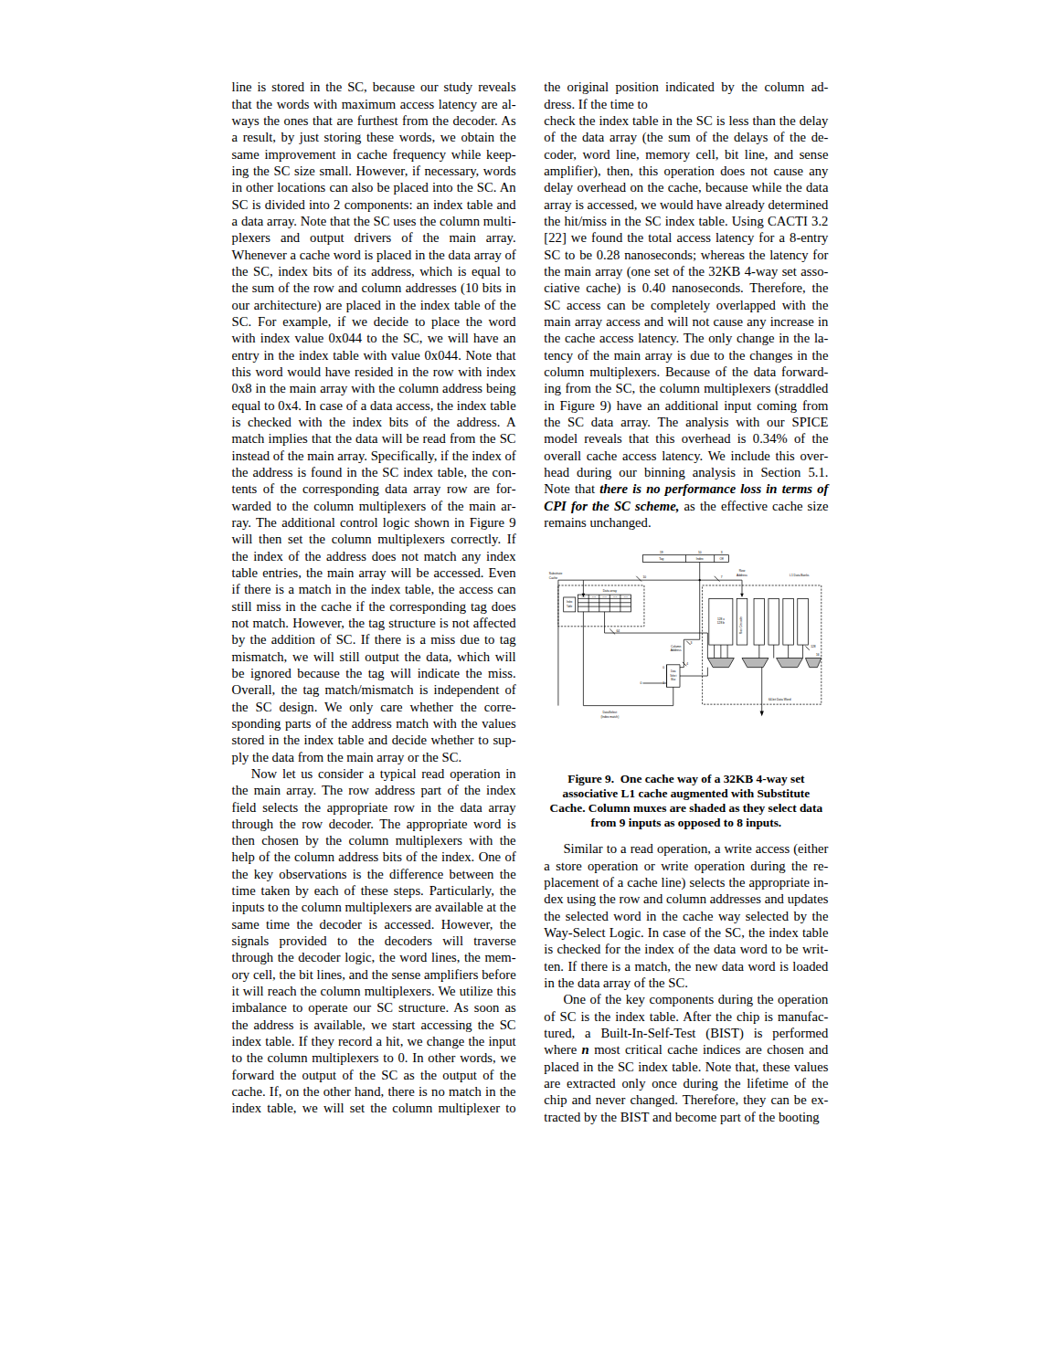line is stored in the SC, because our study reveals that the words with maximum access latency are always the ones that are furthest from the decoder. As a result, by just storing these words, we obtain the same improvement in cache frequency while keeping the SC size small. However, if necessary, words in other locations can also be placed into the SC. An SC is divided into 2 components: an index table and a data array. Note that the SC uses the column multiplexers and output drivers of the main array. Whenever a cache word is placed in the data array of the SC, index bits of its address, which is equal to the sum of the row and column addresses (10 bits in our architecture) are placed in the index table of the SC. For example, if we decide to place the word with index value 0x044 to the SC, we will have an entry in the index table with value 0x044. Note that this word would have resided in the row with index 0x8 in the main array with the column address being equal to 0x4. In case of a data access, the index table is checked with the index bits of the address. A match implies that the data will be read from the SC instead of the main array. Specifically, if the index of the address is found in the SC index table, the contents of the corresponding data array row are forwarded to the column multiplexers of the main array. The additional control logic shown in Figure 9 will then set the column multiplexers correctly. If the index of the address does not match any index table entries, the main array will be accessed. Even if there is a match in the index table, the access can still miss in the cache if the corresponding tag does not match. However, the tag structure is not affected by the addition of SC. If there is a miss due to tag mismatch, we will still output the data, which will be ignored because the tag will indicate the miss. Overall, the tag match/mismatch is independent of the SC design. We only care whether the corresponding parts of the address match with the values stored in the index table and decide whether to supply the data from the main array or the SC.
Now let us consider a typical read operation in the main array. The row address part of the index field selects the appropriate row in the data array through the row decoder. The appropriate word is then chosen by the column multiplexers with the help of the column address bits of the index. One of the key observations is the difference between the time taken by each of these steps. Particularly, the inputs to the column multiplexers are available at the same time the decoder is accessed. However, the signals provided to the decoders will traverse through the decoder logic, the word lines, the memory cell, the bit lines, and the sense amplifiers before it will reach the column multiplexers. We utilize this imbalance to operate our SC structure. As soon as the address is available, we start accessing the SC index table. If they record a hit, we change the input to the column multiplexers to 0. In other words, we forward the output of the SC as the output of the cache. If, on the other hand, there is no match in the index table, we will set the column multiplexer to the original position indicated by the column address. If the time to
check the index table in the SC is less than the delay of the data array (the sum of the delays of the decoder, word line, memory cell, bit line, and sense amplifier), then, this operation does not cause any delay overhead on the cache, because while the data array is accessed, we would have already determined the hit/miss in the SC index table. Using CACTI 3.2 [22] we found the total access latency for a 8-entry SC to be 0.28 nanoseconds; whereas the latency for the main array (one set of the 32KB 4-way set associative cache) is 0.40 nanoseconds. Therefore, the SC access can be completely overlapped with the main array access and will not cause any increase in the cache access latency. The only change in the latency of the main array is due to the changes in the column multiplexers. Because of the data forwarding from the SC, the column multiplexers (straddled in Figure 9) have an additional input coming from the SC data array. The analysis with our SPICE model reveals that this overhead is 0.34% of the overall cache access latency. We include this overhead during our binning analysis in Section 5.1. Note that there is no performance loss in terms of CPI for the SC scheme, as the effective cache size remains unchanged.
Tag Index Off 19 10 3 Substitute Cache L1 Data Banks Row Address 10 7 Data array Index Table 64 b 64 b 64 b 64 b 64 b Row Decoder 128 x 128 b 128 16 64 Column Address 3 Data Select Mux 0 1 4 0 DataSelect (Index match) 64-bit Data Word
Figure 9. One cache way of a 32KB 4-way set associative L1 cache augmented with Substitute Cache. Column muxes are shaded as they select data from 9 inputs as opposed to 8 inputs.
Similar to a read operation, a write access (either a store operation or write operation during the replacement of a cache line) selects the appropriate index using the row and column addresses and updates the selected word in the cache way selected by the Way-Select Logic. In case of the SC, the index table is checked for the index of the data word to be written. If there is a match, the new data word is loaded in the data array of the SC.
One of the key components during the operation of SC is the index table. After the chip is manufactured, a Built-In-Self-Test (BIST) is performed where n most critical cache indices are chosen and placed in the SC index table. Note that, these values are extracted only once during the lifetime of the chip and never changed. Therefore, they can be extracted by the BIST and become part of the booting